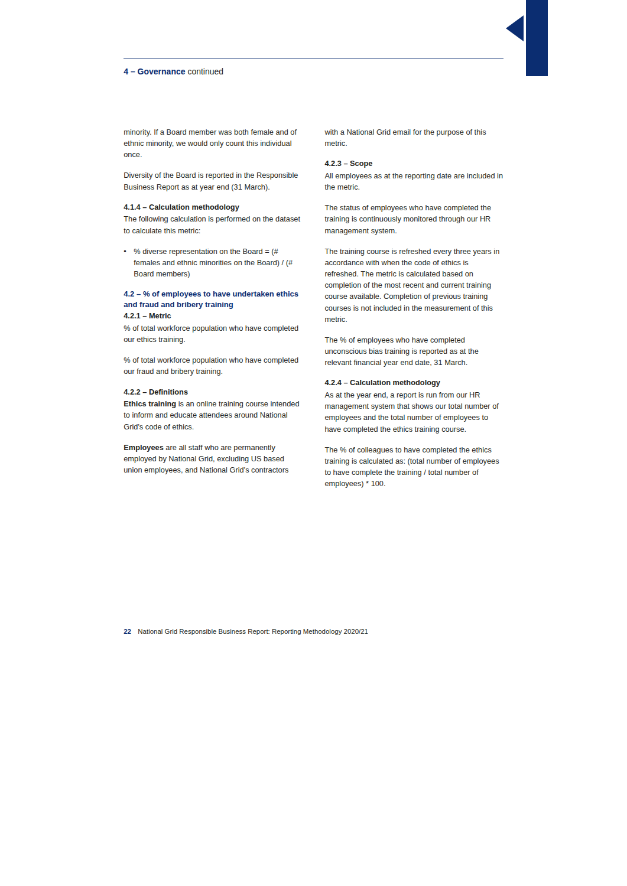4 – Governance continued
minority. If a Board member was both female and of ethnic minority, we would only count this individual once.
Diversity of the Board is reported in the Responsible Business Report as at year end (31 March).
4.1.4 – Calculation methodology
The following calculation is performed on the dataset to calculate this metric:
% diverse representation on the Board = (# females and ethnic minorities on the Board) / (# Board members)
4.2 – % of employees to have undertaken ethics and fraud and bribery training
4.2.1 – Metric
% of total workforce population who have completed our ethics training.
% of total workforce population who have completed our fraud and bribery training.
4.2.2 – Definitions
Ethics training is an online training course intended to inform and educate attendees around National Grid's code of ethics.
Employees are all staff who are permanently employed by National Grid, excluding US based union employees, and National Grid's contractors with a National Grid email for the purpose of this metric.
4.2.3 – Scope
All employees as at the reporting date are included in the metric.
The status of employees who have completed the training is continuously monitored through our HR management system.
The training course is refreshed every three years in accordance with when the code of ethics is refreshed. The metric is calculated based on completion of the most recent and current training course available. Completion of previous training courses is not included in the measurement of this metric.
The % of employees who have completed unconscious bias training is reported as at the relevant financial year end date, 31 March.
4.2.4 – Calculation methodology
As at the year end, a report is run from our HR management system that shows our total number of employees and the total number of employees to have completed the ethics training course.
The % of colleagues to have completed the ethics training is calculated as: (total number of employees to have complete the training / total number of employees) * 100.
22 National Grid Responsible Business Report: Reporting Methodology 2020/21